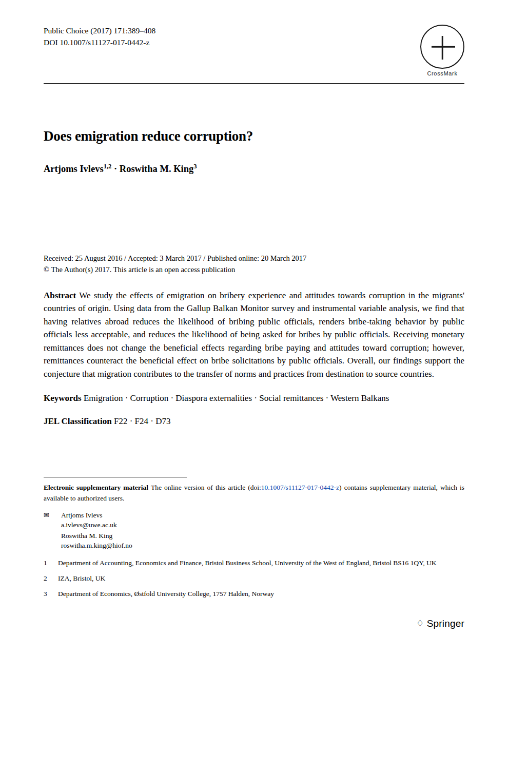Public Choice (2017) 171:389–408
DOI 10.1007/s11127-017-0442-z
CrossMark
Does emigration reduce corruption?
Artjoms Ivlevs1,2 · Roswitha M. King3
Received: 25 August 2016 / Accepted: 3 March 2017 / Published online: 20 March 2017
© The Author(s) 2017. This article is an open access publication
Abstract We study the effects of emigration on bribery experience and attitudes towards corruption in the migrants' countries of origin. Using data from the Gallup Balkan Monitor survey and instrumental variable analysis, we find that having relatives abroad reduces the likelihood of bribing public officials, renders bribe-taking behavior by public officials less acceptable, and reduces the likelihood of being asked for bribes by public officials. Receiving monetary remittances does not change the beneficial effects regarding bribe paying and attitudes toward corruption; however, remittances counteract the beneficial effect on bribe solicitations by public officials. Overall, our findings support the conjecture that migration contributes to the transfer of norms and practices from destination to source countries.
Keywords Emigration · Corruption · Diaspora externalities · Social remittances · Western Balkans
JEL Classification F22 · F24 · D73
Electronic supplementary material The online version of this article (doi:10.1007/s11127-017-0442-z) contains supplementary material, which is available to authorized users.
✉
Artjoms Ivlevs a.ivlevs@uwe.ac.uk
Roswitha M. King roswitha.m.king@hiof.no
1
Department of Accounting, Economics and Finance, Bristol Business School, University of the West of England, Bristol BS16 1QY, UK
2
IZA, Bristol, UK
3
Department of Economics, Østfold University College, 1757 Halden, Norway
♢Springer